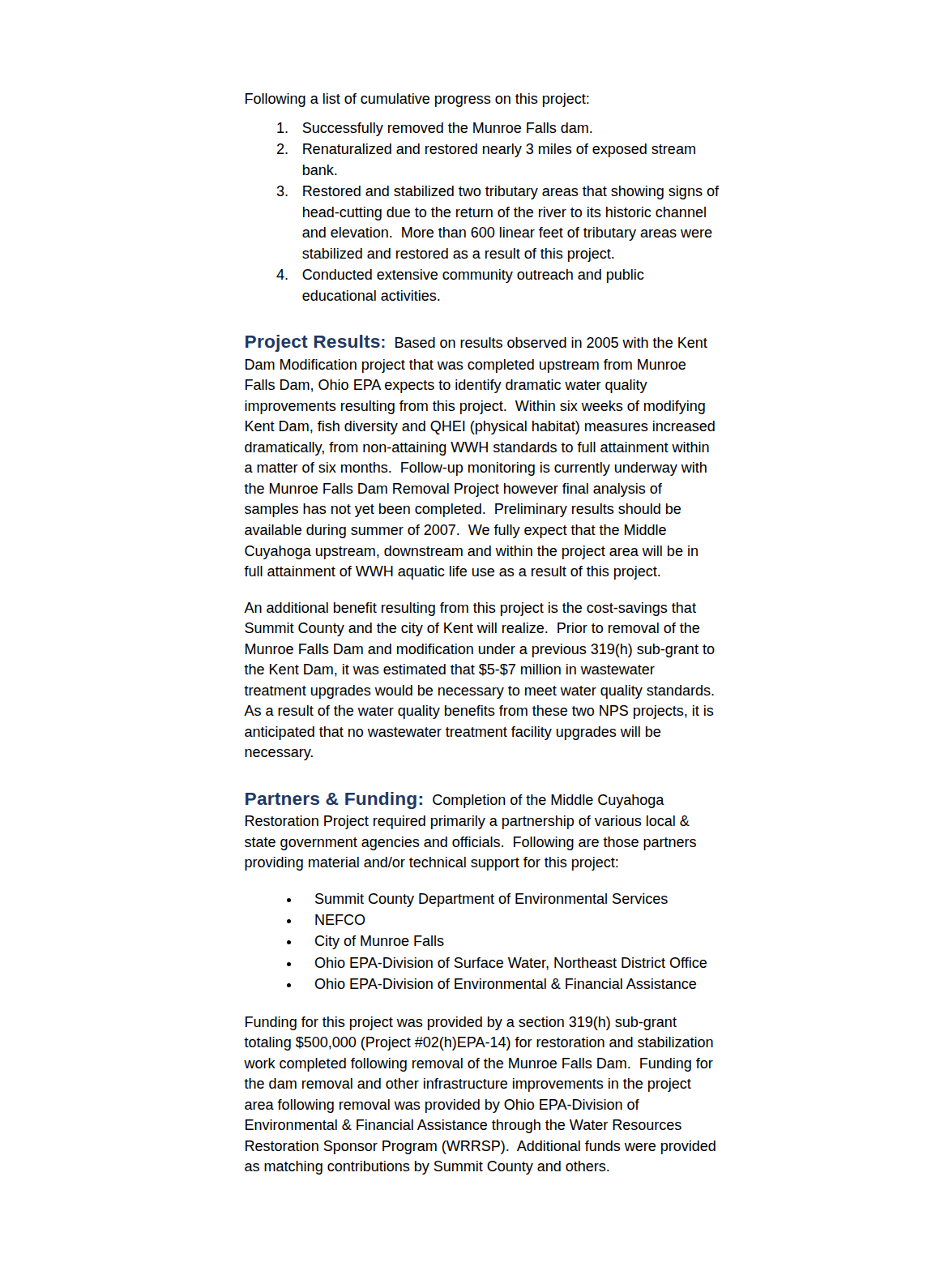Following a list of cumulative progress on this project:
Successfully removed the Munroe Falls dam.
Renaturalized and restored nearly 3 miles of exposed stream bank.
Restored and stabilized two tributary areas that showing signs of head-cutting due to the return of the river to its historic channel and elevation. More than 600 linear feet of tributary areas were stabilized and restored as a result of this project.
Conducted extensive community outreach and public educational activities.
Project Results: Based on results observed in 2005 with the Kent Dam Modification project that was completed upstream from Munroe Falls Dam, Ohio EPA expects to identify dramatic water quality improvements resulting from this project. Within six weeks of modifying Kent Dam, fish diversity and QHEI (physical habitat) measures increased dramatically, from non-attaining WWH standards to full attainment within a matter of six months. Follow-up monitoring is currently underway with the Munroe Falls Dam Removal Project however final analysis of samples has not yet been completed. Preliminary results should be available during summer of 2007. We fully expect that the Middle Cuyahoga upstream, downstream and within the project area will be in full attainment of WWH aquatic life use as a result of this project.
An additional benefit resulting from this project is the cost-savings that Summit County and the city of Kent will realize. Prior to removal of the Munroe Falls Dam and modification under a previous 319(h) sub-grant to the Kent Dam, it was estimated that $5-$7 million in wastewater treatment upgrades would be necessary to meet water quality standards. As a result of the water quality benefits from these two NPS projects, it is anticipated that no wastewater treatment facility upgrades will be necessary.
Partners & Funding: Completion of the Middle Cuyahoga Restoration Project required primarily a partnership of various local & state government agencies and officials. Following are those partners providing material and/or technical support for this project:
Summit County Department of Environmental Services
NEFCO
City of Munroe Falls
Ohio EPA-Division of Surface Water, Northeast District Office
Ohio EPA-Division of Environmental & Financial Assistance
Funding for this project was provided by a section 319(h) sub-grant totaling $500,000 (Project #02(h)EPA-14) for restoration and stabilization work completed following removal of the Munroe Falls Dam. Funding for the dam removal and other infrastructure improvements in the project area following removal was provided by Ohio EPA-Division of Environmental & Financial Assistance through the Water Resources Restoration Sponsor Program (WRRSP). Additional funds were provided as matching contributions by Summit County and others.